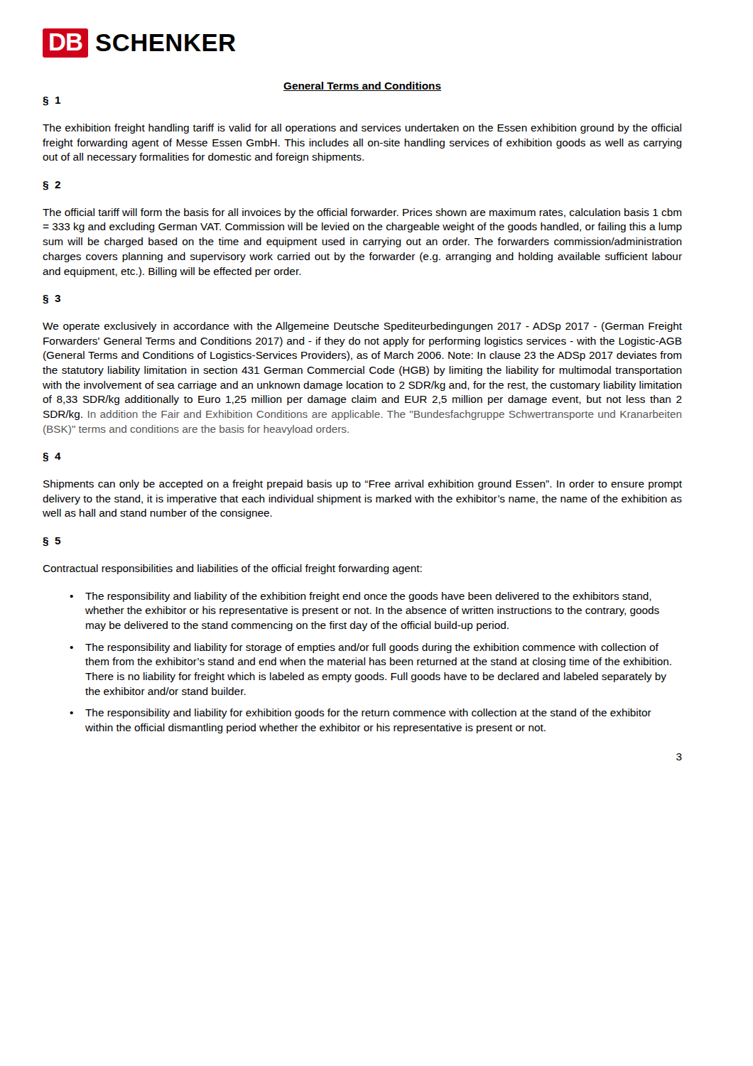DB SCHENKER
General Terms and Conditions
§ 1
The exhibition freight handling tariff is valid for all operations and services undertaken on the Essen exhibition ground by the official freight forwarding agent of Messe Essen GmbH. This includes all on-site handling services of exhibition goods as well as carrying out of all necessary formalities for domestic and foreign shipments.
§ 2
The official tariff will form the basis for all invoices by the official forwarder. Prices shown are maximum rates, calculation basis 1 cbm = 333 kg and excluding German VAT. Commission will be levied on the chargeable weight of the goods handled, or failing this a lump sum will be charged based on the time and equipment used in carrying out an order. The forwarders commission/administration charges covers planning and supervisory work carried out by the forwarder (e.g. arranging and holding available sufficient labour and equipment, etc.). Billing will be effected per order.
§ 3
We operate exclusively in accordance with the Allgemeine Deutsche Spediteurbedingungen 2017 - ADSp 2017 - (German Freight Forwarders' General Terms and Conditions 2017) and - if they do not apply for performing logistics services - with the Logistic-AGB (General Terms and Conditions of Logistics-Services Providers), as of March 2006. Note: In clause 23 the ADSp 2017 deviates from the statutory liability limitation in section 431 German Commercial Code (HGB) by limiting the liability for multimodal transportation with the involvement of sea carriage and an unknown damage location to 2 SDR/kg and, for the rest, the customary liability limitation of 8,33 SDR/kg additionally to Euro 1,25 million per damage claim and EUR 2,5 million per damage event, but not less than 2 SDR/kg. In addition the Fair and Exhibition Conditions are applicable. The "Bundesfachgruppe Schwertransporte und Kranarbeiten (BSK)" terms and conditions are the basis for heavyload orders.
§ 4
Shipments can only be accepted on a freight prepaid basis up to “Free arrival exhibition ground Essen”. In order to ensure prompt delivery to the stand, it is imperative that each individual shipment is marked with the exhibitor’s name, the name of the exhibition as well as hall and stand number of the consignee.
§ 5
Contractual responsibilities and liabilities of the official freight forwarding agent:
The responsibility and liability of the exhibition freight end once the goods have been delivered to the exhibitors stand, whether the exhibitor or his representative is present or not. In the absence of written instructions to the contrary, goods may be delivered to the stand commencing on the first day of the official build-up period.
The responsibility and liability for storage of empties and/or full goods during the exhibition commence with collection of them from the exhibitor’s stand and end when the material has been returned at the stand at closing time of the exhibition. There is no liability for freight which is labeled as empty goods. Full goods have to be declared and labeled separately by the exhibitor and/or stand builder.
The responsibility and liability for exhibition goods for the return commence with collection at the stand of the exhibitor within the official dismantling period whether the exhibitor or his representative is present or not.
3